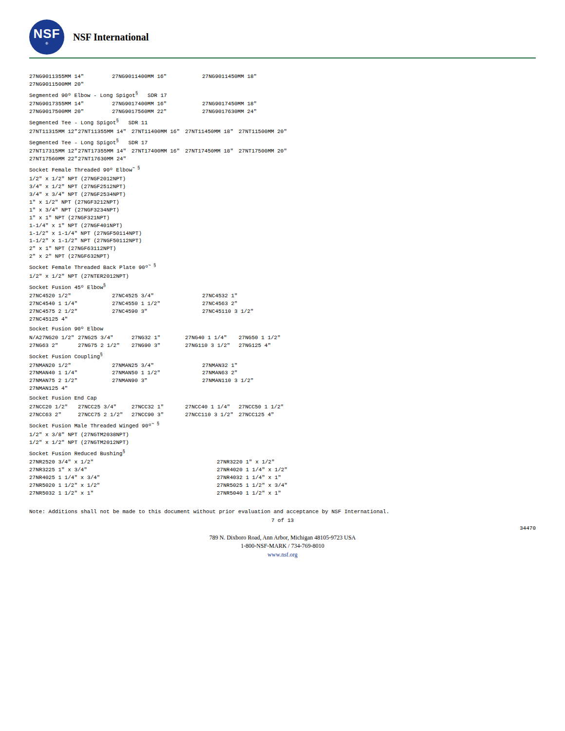NSF
®
NSF International
| 27NG9011355MM 14" | 27NG9011400MM 16" | 27NG9011450MM 18" |
| 27NG9011500MM 20" | | |
Segmented 90º Elbow - Long Spigot§ SDR 17
| 27NG9017355MM 14" | 27NG9017400MM 16" | 27NG9017450MM 18" |
| 27NG9017500MM 20" | 27NG9017560MM 22" | 27NG9017630MM 24" |
Segmented Tee - Long Spigot§ SDR 11
| 27NT11315MM 12" | 27NT11355MM 14" | 27NT11400MM 16" | 27NT11450MM 18" | 27NT11500MM 20" |
Segmented Tee - Long Spigot§ SDR 17
| 27NT17315MM 12" | 27NT17355MM 14" | 27NT17400MM 16" | 27NT17450MM 18" | 27NT17500MM 20" |
| 27NT17560MM 22" | 27NT17630MM 24" | | | |
Socket Female Threaded 90º Elbow~ §
1/2" x 1/2" NPT (27NGF2012NPT)
3/4" x 1/2" NPT (27NGF2512NPT)
3/4" x 3/4" NPT (27NGF2534NPT)
1" x 1/2" NPT (27NGF3212NPT)
1" x 3/4" NPT (27NGF3234NPT)
1" x 1" NPT (27NGF321NPT)
1-1/4" x 1" NPT (27NGF401NPT)
1-1/2" x 1-1/4" NPT (27NGF50114NPT)
1-1/2" x 1-1/2" NPT (27NGF50112NPT)
2" x 1" NPT (27NGF63112NPT)
2" x 2" NPT (27NGF632NPT)
Socket Female Threaded Back Plate 90º~ §
1/2" x 1/2" NPT (27NTER2012NPT)
Socket Fusion 45º Elbow§
| 27NC4520 1/2" | 27NC4525 3/4" | 27NC4532 1" |
| 27NC4540 1 1/4" | 27NC4550 1 1/2" | 27NC4563 2" |
| 27NC4575 2 1/2" | 27NC4590 3" | 27NC45110 3 1/2" |
| 27NC45125 4" | | |
Socket Fusion 90º Elbow
| N/A27NG20 1/2" | 27NG25 3/4" | 27NG32 1" | 27NG40 1 1/4" | 27NG50 1 1/2" |
| 27NG63 2" | 27NG75 2 1/2" | 27NG90 3" | 27NG110 3 1/2" | 27NG125 4" |
Socket Fusion Coupling§
| 27NMAN20 1/2" | 27NMAN25 3/4" | 27NMAN32 1" |
| 27NMAN40 1 1/4" | 27NMAN50 1 1/2" | 27NMAN63 2" |
| 27NMAN75 2 1/2" | 27NMAN90 3" | 27NMAN110 3 1/2" |
| 27NMAN125 4" | | |
Socket Fusion End Cap
| 27NCC20 1/2" | 27NCC25 3/4" | 27NCC32 1" | 27NCC40 1 1/4" | 27NCC50 1 1/2" |
| 27NCC63 2" | 27NCC75 2 1/2" | 27NCC90 3" | 27NCC110 3 1/2" | 27NCC125 4" |
Socket Fusion Male Threaded Winged 90º~ §
1/2" x 3/8" NPT (27NGTM2038NPT)
1/2" x 1/2" NPT (27NGTM2012NPT)
Socket Fusion Reduced Bushing§
| 27NR2520 3/4" x 1/2" | 27NR3220 1" x 1/2" |
| 27NR3225 1" x 3/4" | 27NR4020 1 1/4" x 1/2" |
| 27NR4025 1 1/4" x 3/4" | 27NR4032 1 1/4" x 1" |
| 27NR5020 1 1/2" x 1/2" | 27NR5025 1 1/2" x 3/4" |
| 27NR5032 1 1/2" x 1" | 27NR5040 1 1/2" x 1" |
Note: Additions shall not be made to this document without prior evaluation and acceptance by NSF International.
7 of 13
34470
789 N. Dixboro Road, Ann Arbor, Michigan 48105-9723 USA
1-800-NSF-MARK / 734-769-8010
www.nsf.org